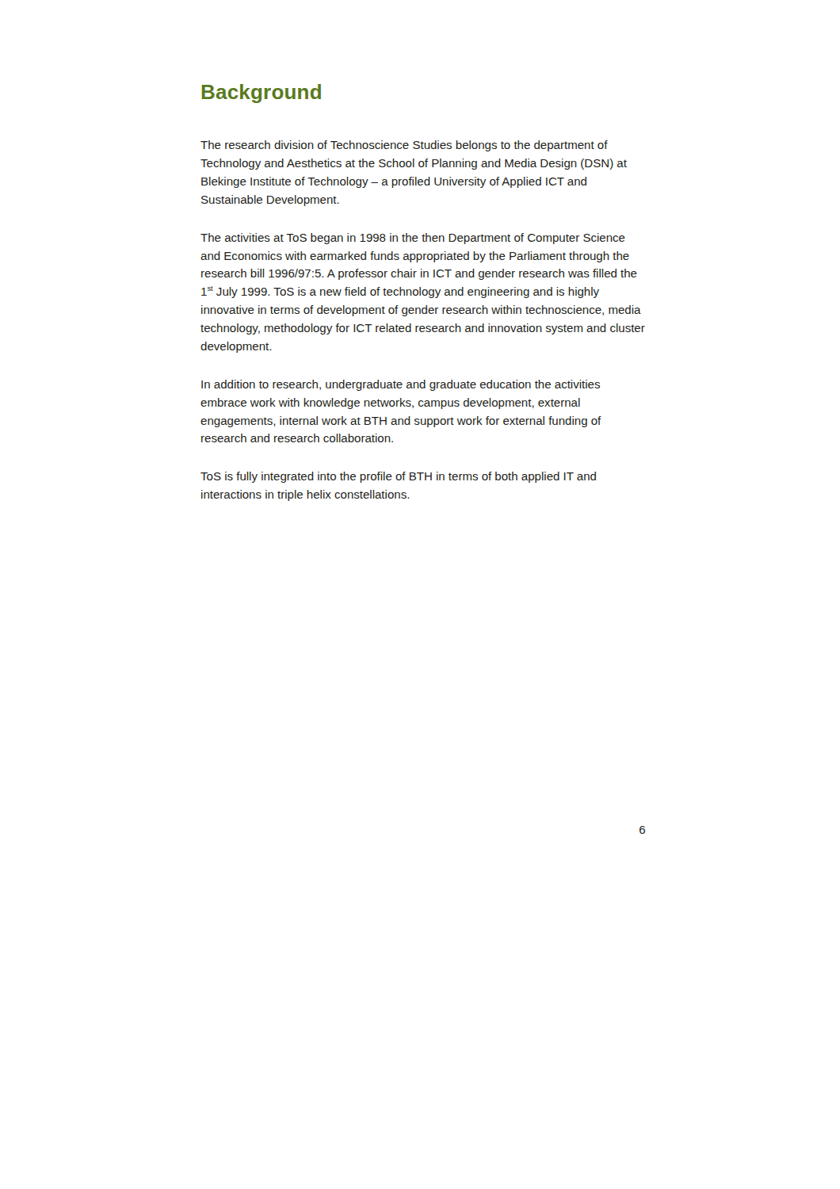Background
The research division of Technoscience Studies belongs to the department of Technology and Aesthetics at the School of Planning and Media Design (DSN) at Blekinge Institute of Technology – a profiled University of Applied ICT and Sustainable Development.
The activities at ToS began in 1998 in the then Department of Computer Science and Economics with earmarked funds appropriated by the Parliament through the research bill 1996/97:5. A professor chair in ICT and gender research was filled the 1st July 1999. ToS is a new field of technology and engineering and is highly innovative in terms of development of gender research within technoscience, media technology, methodology for ICT related research and innovation system and cluster development.
In addition to research, undergraduate and graduate education the activities embrace work with knowledge networks, campus development, external engagements, internal work at BTH and support work for external funding of research and research collaboration.
ToS is fully integrated into the profile of BTH in terms of both applied IT and interactions in triple helix constellations.
6